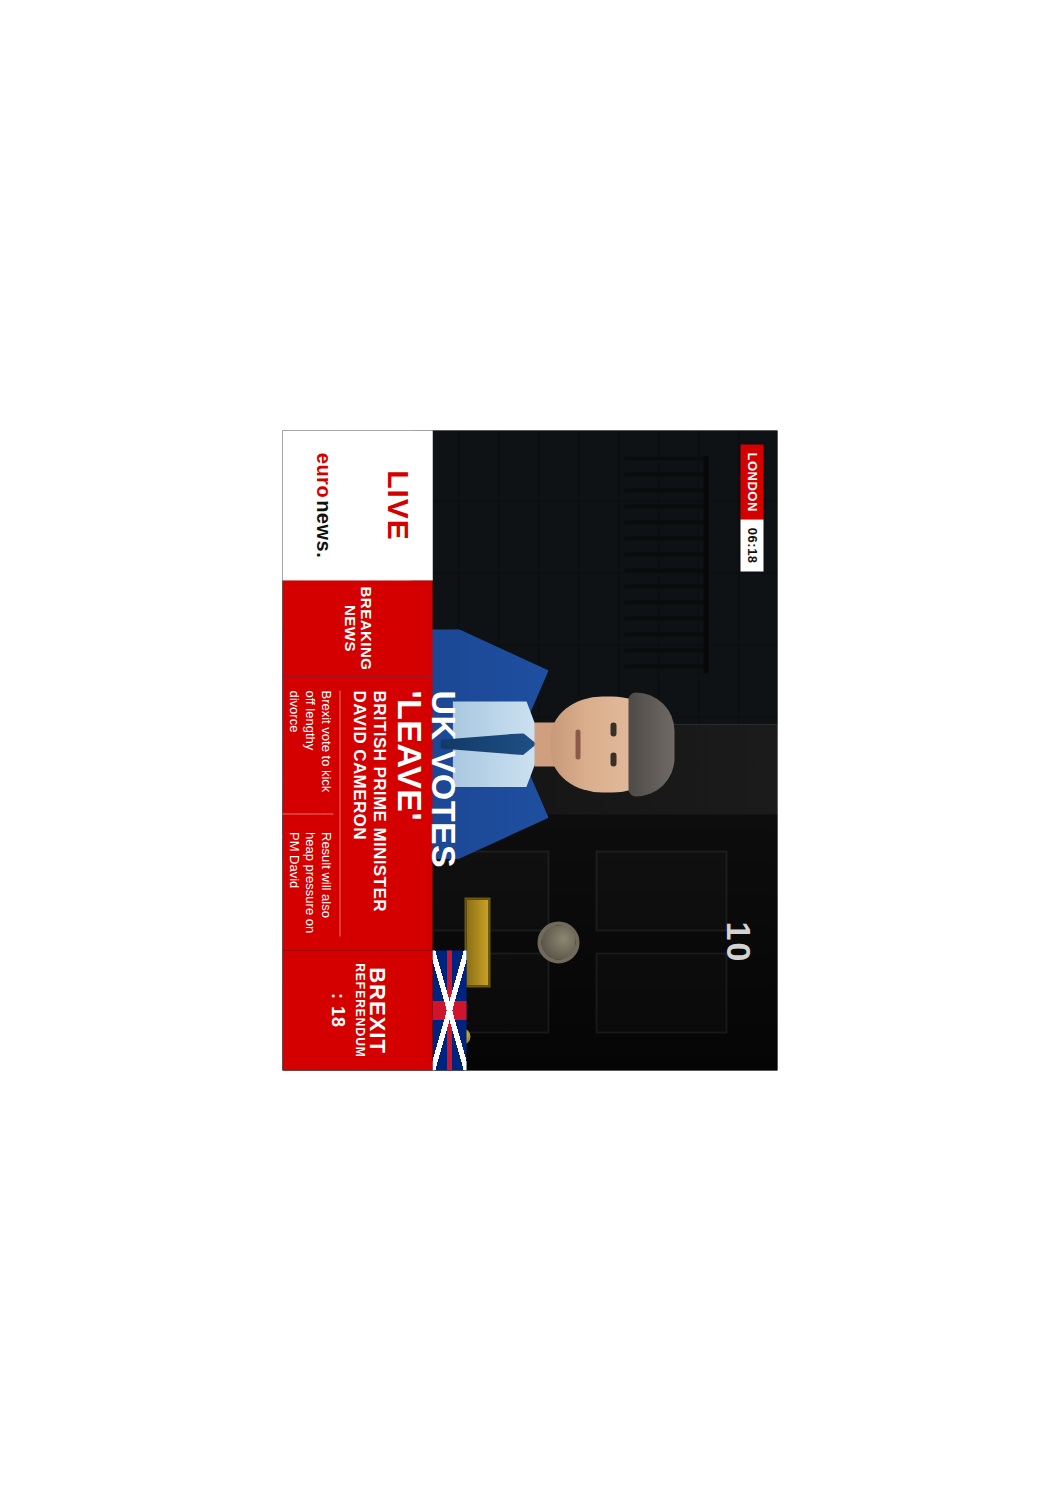10
LONDON 06:18
LIVE
euronews.
BREAKING
NEWS
UK VOTES 'LEAVE'
BRITISH PRIME MINISTER DAVID CAMERON
Brexit vote to kick off lengthy divorce proceedings with EU
Result will also heap pressure on PM David Cameron to resign
BREXIT
REFERENDUM
: 18